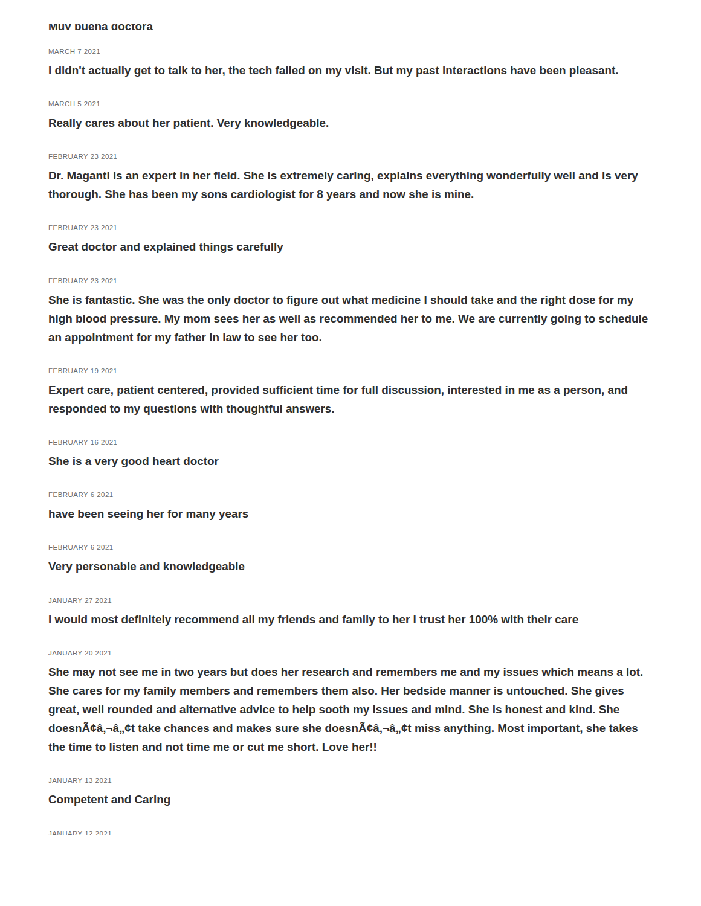Muy buena doctora
March 7 2021
I didn't actually get to talk to her, the tech failed on my visit. But my past interactions have been pleasant.
March 5 2021
Really cares about her patient. Very knowledgeable.
February 23 2021
Dr. Maganti is an expert in her field. She is extremely caring, explains everything wonderfully well and is very thorough. She has been my sons cardiologist for 8 years and now she is mine.
February 23 2021
Great doctor and explained things carefully
February 23 2021
She is fantastic. She was the only doctor to figure out what medicine I should take and the right dose for my high blood pressure. My mom sees her as well as recommended her to me. We are currently going to schedule an appointment for my father in law to see her too.
February 19 2021
Expert care, patient centered, provided sufficient time for full discussion, interested in me as a person, and responded to my questions with thoughtful answers.
February 16 2021
She is a very good heart doctor
February 6 2021
have been seeing her for many years
February 6 2021
Very personable and knowledgeable
January 27 2021
I would most definitely recommend all my friends and family to her I trust her 100% with their care
January 20 2021
She may not see me in two years but does her research and remembers me and my issues which means a lot. She cares for my family members and remembers them also. Her bedside manner is untouched. She gives great, well rounded and alternative advice to help sooth my issues and mind. She is honest and kind. She doesnÃ¢â‚¬â„¢t take chances and makes sure she doesnÃ¢â‚¬â„¢t miss anything. Most important, she takes the time to listen and not time me or cut me short. Love her!!
January 13 2021
Competent and Caring
January 12 2021